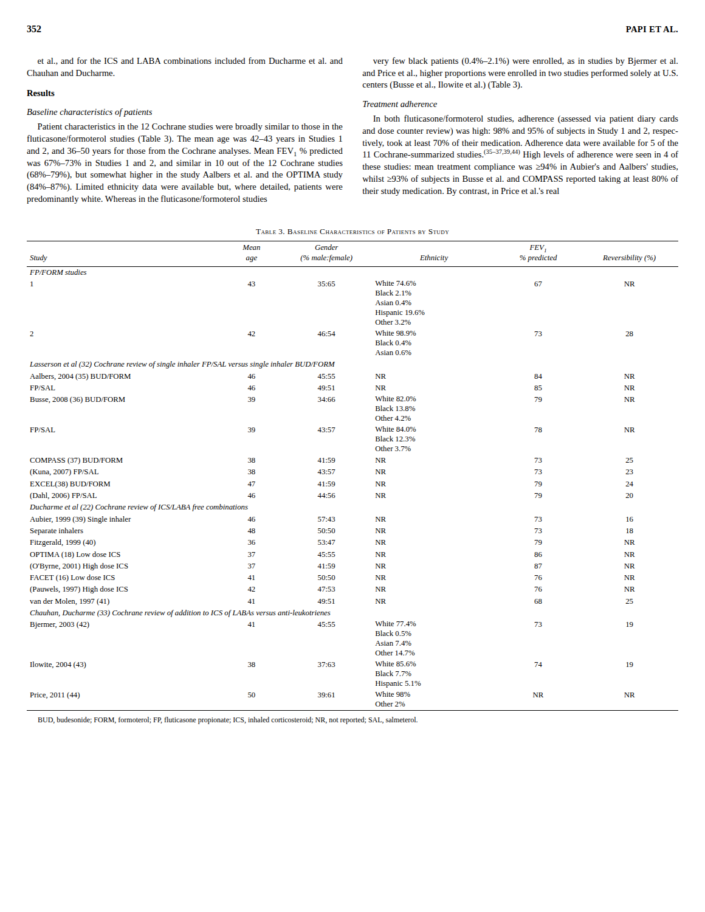352 PAPI ET AL.
et al., and for the ICS and LABA combinations included from Ducharme et al. and Chauhan and Ducharme.
Results
Baseline characteristics of patients
Patient characteristics in the 12 Cochrane studies were broadly similar to those in the fluticasone/formoterol studies (Table 3). The mean age was 42–43 years in Studies 1 and 2, and 36–50 years for those from the Cochrane analyses. Mean FEV1 % predicted was 67%–73% in Studies 1 and 2, and similar in 10 out of the 12 Cochrane studies (68%–79%), but somewhat higher in the study Aalbers et al. and the OPTIMA study (84%–87%). Limited ethnicity data were available but, where detailed, patients were predominantly white. Whereas in the fluticasone/formoterol studies
very few black patients (0.4%–2.1%) were enrolled, as in studies by Bjermer et al. and Price et al., higher proportions were enrolled in two studies performed solely at U.S. centers (Busse et al., Ilowite et al.) (Table 3).
Treatment adherence
In both fluticasone/formoterol studies, adherence (assessed via patient diary cards and dose counter review) was high: 98% and 95% of subjects in Study 1 and 2, respectively, took at least 70% of their medication. Adherence data were available for 5 of the 11 Cochrane-summarized studies.(35–37,39,44) High levels of adherence were seen in 4 of these studies: mean treatment compliance was ≥94% in Aubier's and Aalbers' studies, whilst ≥93% of subjects in Busse et al. and COMPASS reported taking at least 80% of their study medication. By contrast, in Price et al.'s real
Table 3. Baseline Characteristics of Patients by Study
| Study | Mean age | Gender (% male:female) | Ethnicity | FEV 1 % predicted | Reversibility (%) |
| --- | --- | --- | --- | --- | --- |
| FP/FORM studies |
| 1 | 43 | 35:65 | White 74.6% Black 2.1% Asian 0.4% Hispanic 19.6% Other 3.2% | 67 | NR |
| 2 | 42 | 46:54 | White 98.9% Black 0.4% Asian 0.6% | 73 | 28 |
| Lasserson et al (32) Cochrane review of single inhaler FP/SAL versus single inhaler BUD/FORM |
| Aalbers, 2004 (35) BUD/FORM | 46 | 45:55 | NR | 84 | NR |
| FP/SAL | 46 | 49:51 | NR | 85 | NR |
| Busse, 2008 (36) BUD/FORM | 39 | 34:66 | White 82.0% Black 13.8% Other 4.2% | 79 | NR |
| FP/SAL | 39 | 43:57 | White 84.0% Black 12.3% Other 3.7% | 78 | NR |
| COMPASS (37) BUD/FORM | 38 | 41:59 | NR | 73 | 25 |
| (Kuna, 2007) FP/SAL | 38 | 43:57 | NR | 73 | 23 |
| EXCEL(38) BUD/FORM | 47 | 41:59 | NR | 79 | 24 |
| (Dahl, 2006) FP/SAL | 46 | 44:56 | NR | 79 | 20 |
| Ducharme et al (22) Cochrane review of ICS/LABA free combinations |
| Aubier, 1999 (39) Single inhaler | 46 | 57:43 | NR | 73 | 16 |
| Separate inhalers | 48 | 50:50 | NR | 73 | 18 |
| Fitzgerald, 1999 (40) | 36 | 53:47 | NR | 79 | NR |
| OPTIMA (18) Low dose ICS | 37 | 45:55 | NR | 86 | NR |
| (O'Byrne, 2001) High dose ICS | 37 | 41:59 | NR | 87 | NR |
| FACET (16) Low dose ICS | 41 | 50:50 | NR | 76 | NR |
| (Pauwels, 1997) High dose ICS | 42 | 47:53 | NR | 76 | NR |
| van der Molen, 1997 (41) | 41 | 49:51 | NR | 68 | 25 |
| Chauhan, Ducharme (33) Cochrane review of addition to ICS of LABAs versus anti-leukotrienes |
| Bjermer, 2003 (42) | 41 | 45:55 | White 77.4% Black 0.5% Asian 7.4% Other 14.7% | 73 | 19 |
| Ilowite, 2004 (43) | 38 | 37:63 | White 85.6% Black 7.7% Hispanic 5.1% | 74 | 19 |
| Price, 2011 (44) | 50 | 39:61 | White 98% Other 2% | NR | NR |
BUD, budesonide; FORM, formoterol; FP, fluticasone propionate; ICS, inhaled corticosteroid; NR, not reported; SAL, salmeterol.